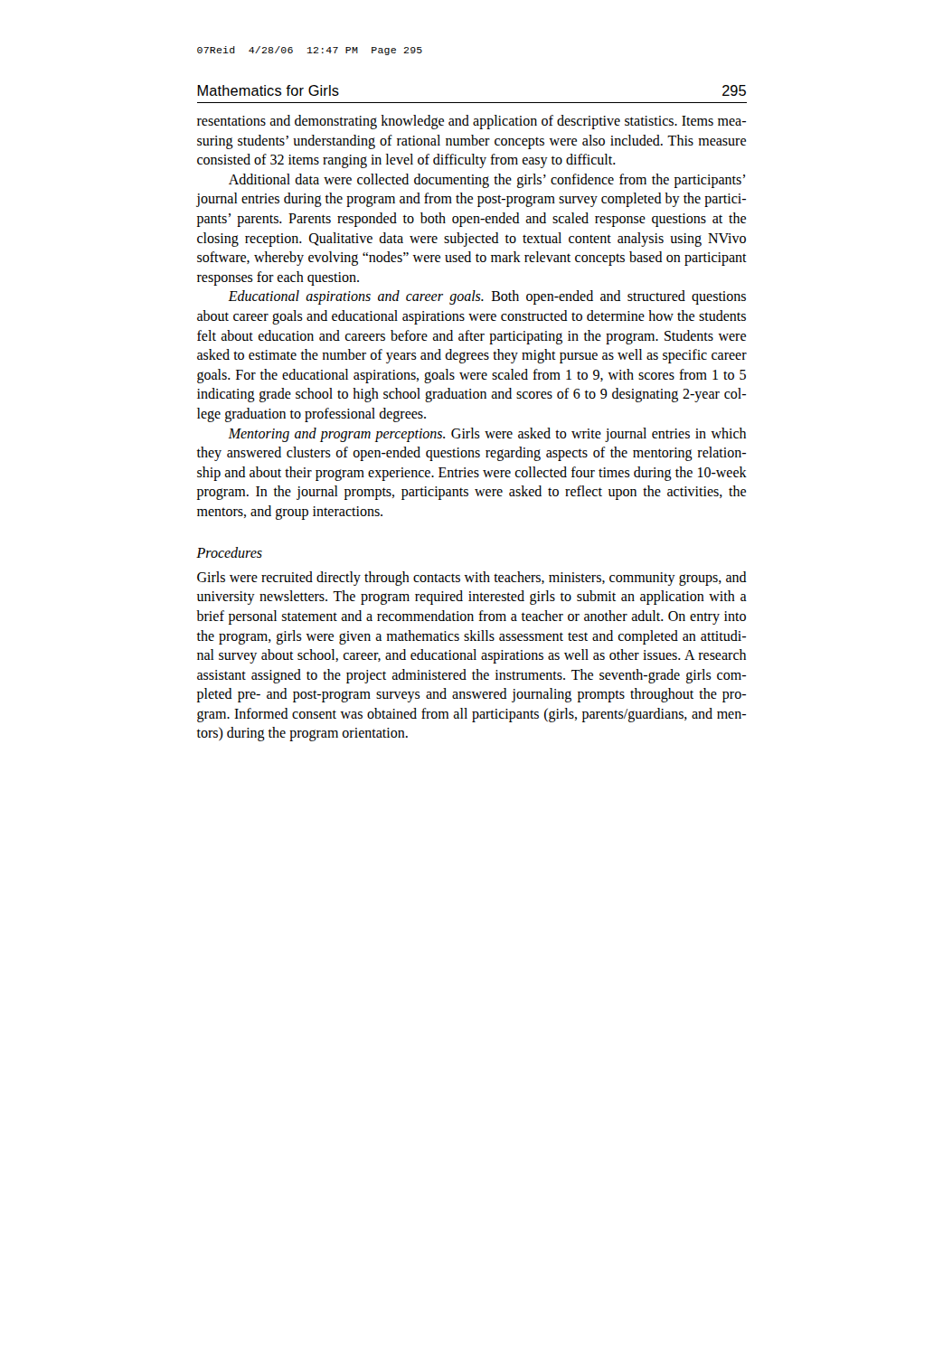07Reid 4/28/06 12:47 PM Page 295
Mathematics for Girls 295
resentations and demonstrating knowledge and application of descriptive statistics. Items measuring students’ understanding of rational number concepts were also included. This measure consisted of 32 items ranging in level of difficulty from easy to difficult.
Additional data were collected documenting the girls’ confidence from the participants’ journal entries during the program and from the post-program survey completed by the participants’ parents. Parents responded to both open-ended and scaled response questions at the closing reception. Qualitative data were subjected to textual content analysis using NVivo software, whereby evolving “nodes” were used to mark relevant concepts based on participant responses for each question.
Educational aspirations and career goals. Both open-ended and structured questions about career goals and educational aspirations were constructed to determine how the students felt about education and careers before and after participating in the program. Students were asked to estimate the number of years and degrees they might pursue as well as specific career goals. For the educational aspirations, goals were scaled from 1 to 9, with scores from 1 to 5 indicating grade school to high school graduation and scores of 6 to 9 designating 2-year college graduation to professional degrees.
Mentoring and program perceptions. Girls were asked to write journal entries in which they answered clusters of open-ended questions regarding aspects of the mentoring relationship and about their program experience. Entries were collected four times during the 10-week program. In the journal prompts, participants were asked to reflect upon the activities, the mentors, and group interactions.
Procedures
Girls were recruited directly through contacts with teachers, ministers, community groups, and university newsletters. The program required interested girls to submit an application with a brief personal statement and a recommendation from a teacher or another adult. On entry into the program, girls were given a mathematics skills assessment test and completed an attitudinal survey about school, career, and educational aspirations as well as other issues. A research assistant assigned to the project administered the instruments. The seventh-grade girls completed pre- and post-program surveys and answered journaling prompts throughout the program. Informed consent was obtained from all participants (girls, parents/guardians, and mentors) during the program orientation.